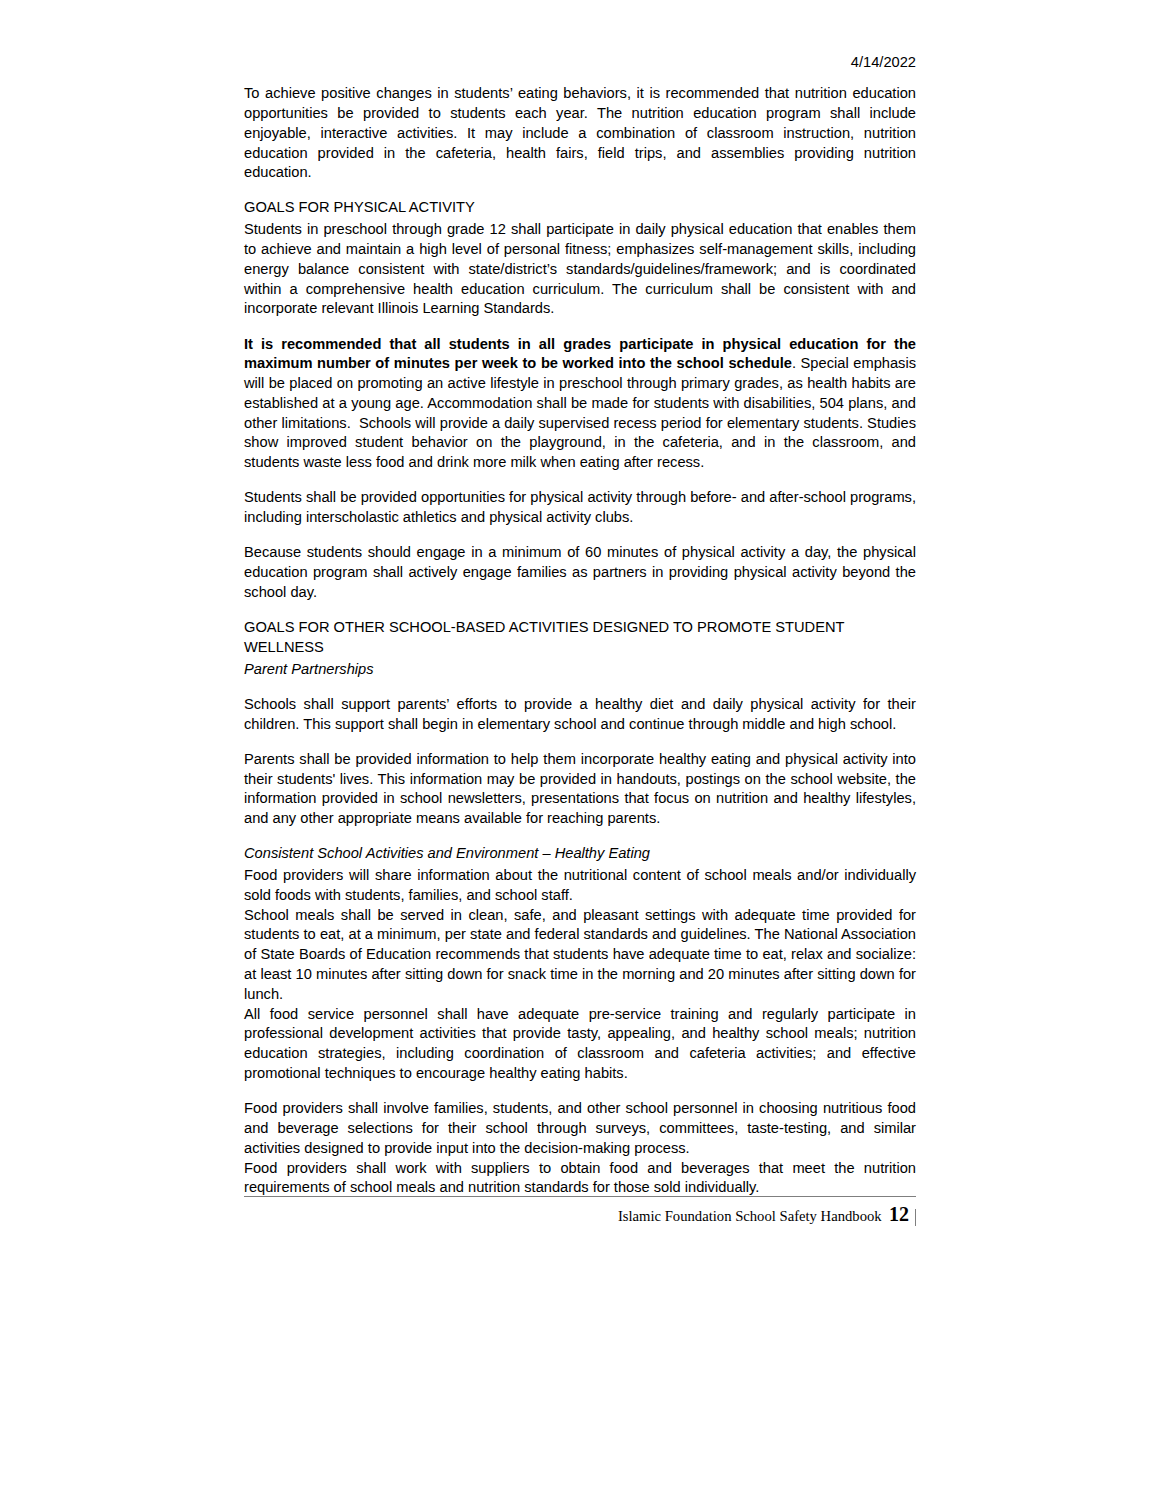4/14/2022
To achieve positive changes in students’ eating behaviors, it is recommended that nutrition education opportunities be provided to students each year. The nutrition education program shall include enjoyable, interactive activities. It may include a combination of classroom instruction, nutrition education provided in the cafeteria, health fairs, field trips, and assemblies providing nutrition education.
GOALS FOR PHYSICAL ACTIVITY
Students in preschool through grade 12 shall participate in daily physical education that enables them to achieve and maintain a high level of personal fitness; emphasizes self-management skills, including energy balance consistent with state/district’s standards/guidelines/framework; and is coordinated within a comprehensive health education curriculum. The curriculum shall be consistent with and incorporate relevant Illinois Learning Standards.
It is recommended that all students in all grades participate in physical education for the maximum number of minutes per week to be worked into the school schedule. Special emphasis will be placed on promoting an active lifestyle in preschool through primary grades, as health habits are established at a young age. Accommodation shall be made for students with disabilities, 504 plans, and other limitations. Schools will provide a daily supervised recess period for elementary students. Studies show improved student behavior on the playground, in the cafeteria, and in the classroom, and students waste less food and drink more milk when eating after recess.
Students shall be provided opportunities for physical activity through before- and after-school programs, including interscholastic athletics and physical activity clubs.
Because students should engage in a minimum of 60 minutes of physical activity a day, the physical education program shall actively engage families as partners in providing physical activity beyond the school day.
GOALS FOR OTHER SCHOOL-BASED ACTIVITIES DESIGNED TO PROMOTE STUDENT WELLNESS
Parent Partnerships
Schools shall support parents’ efforts to provide a healthy diet and daily physical activity for their children. This support shall begin in elementary school and continue through middle and high school.
Parents shall be provided information to help them incorporate healthy eating and physical activity into their students' lives. This information may be provided in handouts, postings on the school website, the information provided in school newsletters, presentations that focus on nutrition and healthy lifestyles, and any other appropriate means available for reaching parents.
Consistent School Activities and Environment – Healthy Eating
Food providers will share information about the nutritional content of school meals and/or individually sold foods with students, families, and school staff.
School meals shall be served in clean, safe, and pleasant settings with adequate time provided for students to eat, at a minimum, per state and federal standards and guidelines. The National Association of State Boards of Education recommends that students have adequate time to eat, relax and socialize: at least 10 minutes after sitting down for snack time in the morning and 20 minutes after sitting down for lunch.
All food service personnel shall have adequate pre-service training and regularly participate in professional development activities that provide tasty, appealing, and healthy school meals; nutrition education strategies, including coordination of classroom and cafeteria activities; and effective promotional techniques to encourage healthy eating habits.
Food providers shall involve families, students, and other school personnel in choosing nutritious food and beverage selections for their school through surveys, committees, taste-testing, and similar activities designed to provide input into the decision-making process.
Food providers shall work with suppliers to obtain food and beverages that meet the nutrition requirements of school meals and nutrition standards for those sold individually.
Islamic Foundation School Safety Handbook 12